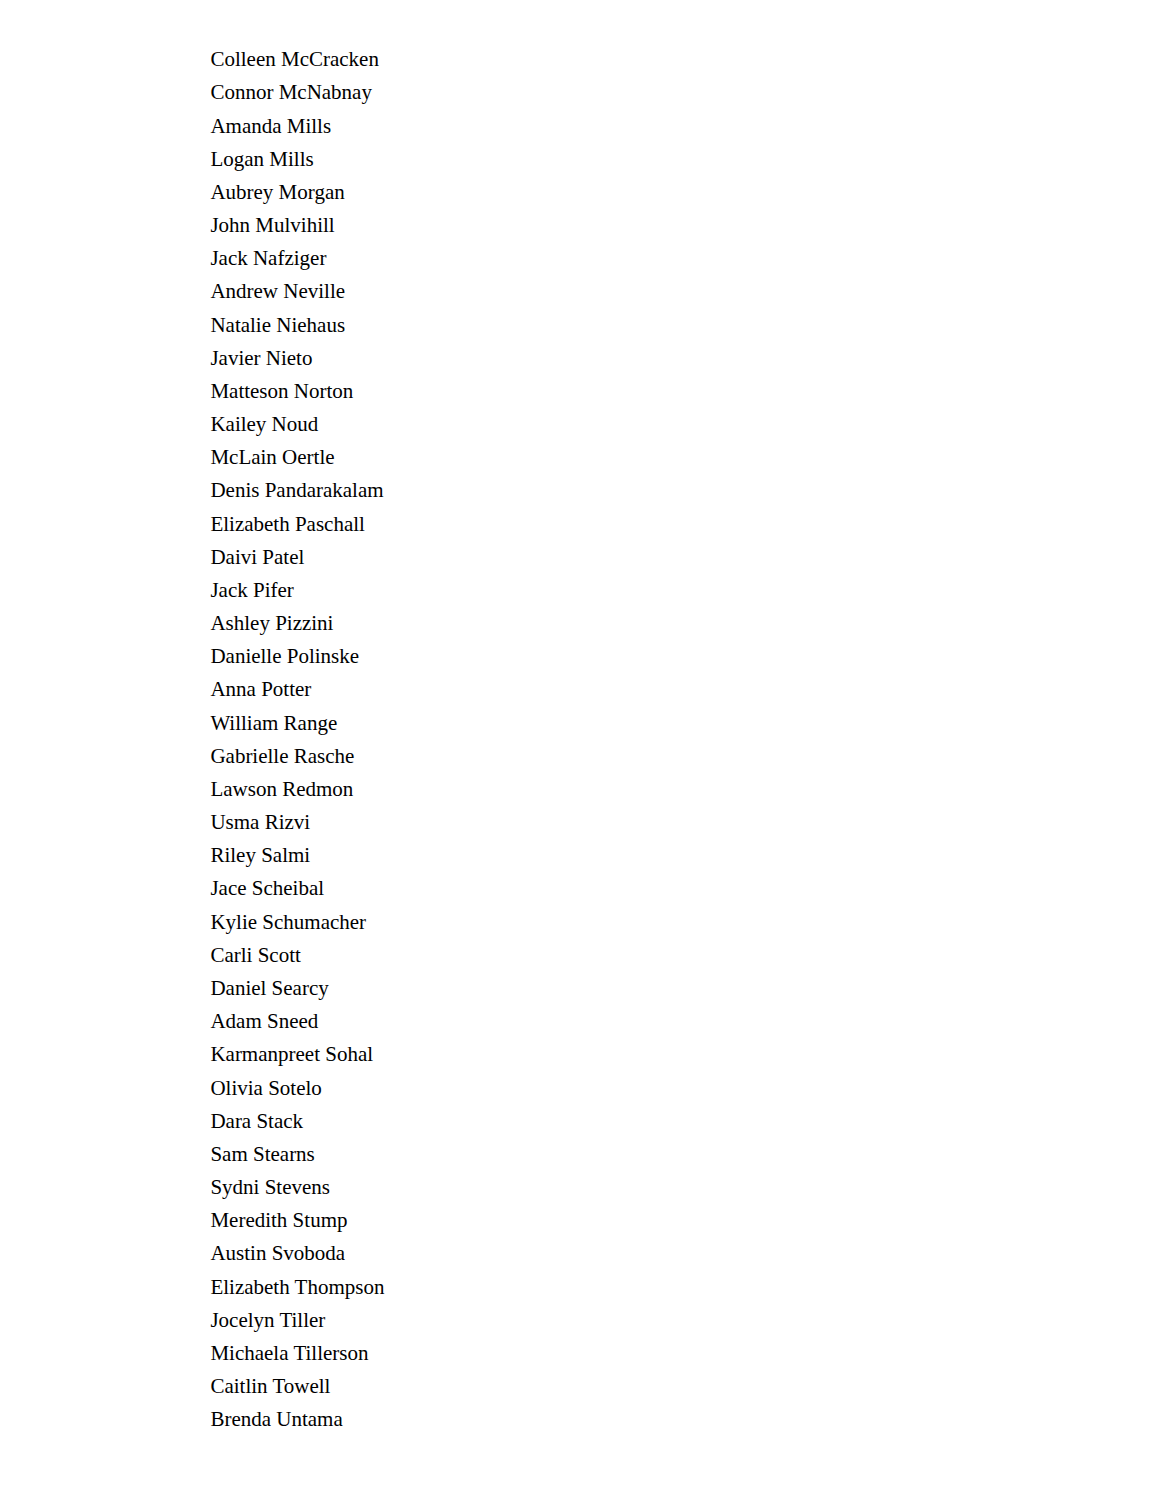Colleen McCracken
Connor McNabnay
Amanda Mills
Logan Mills
Aubrey Morgan
John Mulvihill
Jack Nafziger
Andrew Neville
Natalie Niehaus
Javier Nieto
Matteson Norton
Kailey Noud
McLain Oertle
Denis Pandarakalam
Elizabeth Paschall
Daivi Patel
Jack Pifer
Ashley Pizzini
Danielle Polinske
Anna Potter
William Range
Gabrielle Rasche
Lawson Redmon
Usma Rizvi
Riley Salmi
Jace Scheibal
Kylie Schumacher
Carli Scott
Daniel Searcy
Adam Sneed
Karmanpreet Sohal
Olivia Sotelo
Dara Stack
Sam Stearns
Sydni Stevens
Meredith Stump
Austin Svoboda
Elizabeth Thompson
Jocelyn Tiller
Michaela Tillerson
Caitlin Towell
Brenda Untama